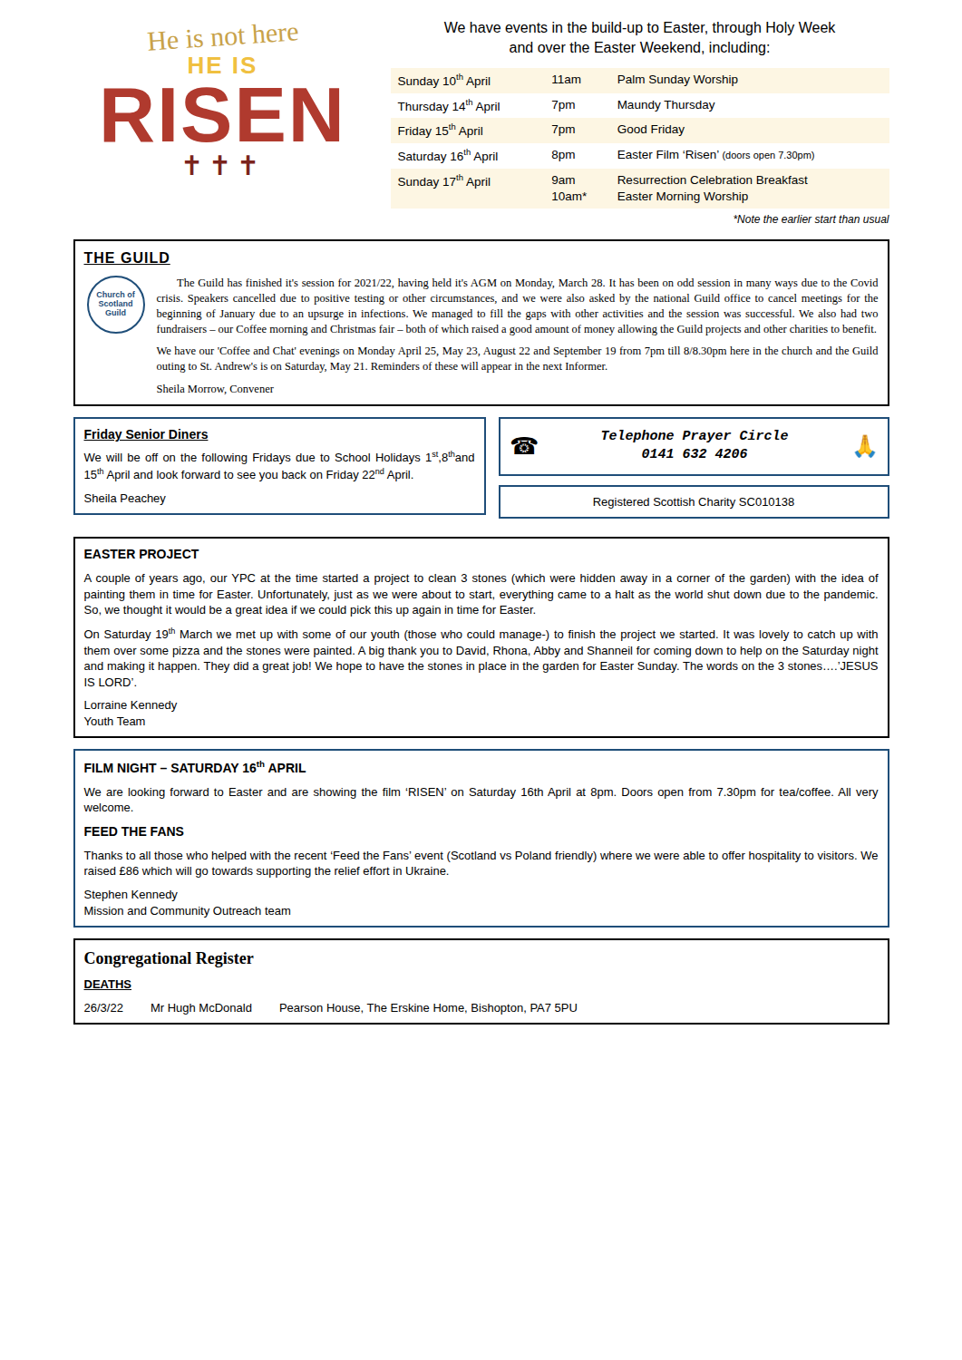He is not here
HE IS
RISEN
✝✝✝
We have events in the build-up to Easter, through Holy Week
and over the Easter Weekend, including:
| Sunday 10 th April | 11am | Palm Sunday Worship |
| Thursday 14 th April | 7pm | Maundy Thursday |
| Friday 15 th April | 7pm | Good Friday |
| Saturday 16 th April | 8pm | Easter Film ‘Risen’ (doors open 7.30pm) |
| Sunday 17 th April | 9am 10am* | Resurrection Celebration Breakfast Easter Morning Worship |
*Note the earlier start than usual
THE GUILD
Church of Scotland
Guild
The Guild has finished it's session for 2021/22, having held it's AGM on Monday, March 28. It has been on odd session in many ways due to the Covid crisis. Speakers cancelled due to positive testing or other circumstances, and we were also asked by the national Guild office to cancel meetings for the beginning of January due to an upsurge in infections. We managed to fill the gaps with other activities and the session was successful. We also had two fundraisers – our Coffee morning and Christmas fair – both of which raised a good amount of money allowing the Guild projects and other charities to benefit.
We have our 'Coffee and Chat' evenings on Monday April 25, May 23, August 22 and September 19 from 7pm till 8/8.30pm here in the church and the Guild outing to St. Andrew's is on Saturday, May 21. Reminders of these will appear in the next Informer.
Sheila Morrow, Convener
Friday Senior Diners
We will be off on the following Fridays due to School Holidays 1st,8thand 15th April and look forward to see you back on Friday 22nd April.
Sheila Peachey
☎
Telephone Prayer Circle
0141 632 4206
🙏
Registered Scottish Charity SC010138
EASTER PROJECT
A couple of years ago, our YPC at the time started a project to clean 3 stones (which were hidden away in a corner of the garden) with the idea of painting them in time for Easter. Unfortunately, just as we were about to start, everything came to a halt as the world shut down due to the pandemic. So, we thought it would be a great idea if we could pick this up again in time for Easter.
On Saturday 19th March we met up with some of our youth (those who could manage-) to finish the project we started. It was lovely to catch up with them over some pizza and the stones were painted. A big thank you to David, Rhona, Abby and Shanneil for coming down to help on the Saturday night and making it happen. They did a great job! We hope to have the stones in place in the garden for Easter Sunday. The words on the 3 stones….’JESUS IS LORD’.
Lorraine Kennedy
Youth Team
FILM NIGHT – SATURDAY 16th APRIL
We are looking forward to Easter and are showing the film ‘RISEN’ on Saturday 16th April at 8pm. Doors open from 7.30pm for tea/coffee. All very welcome.
FEED THE FANS
Thanks to all those who helped with the recent ‘Feed the Fans’ event (Scotland vs Poland friendly) where we were able to offer hospitality to visitors. We raised £86 which will go towards supporting the relief effort in Ukraine.
Stephen Kennedy
Mission and Community Outreach team
Congregational Register
DEATHS
26/3/22 Mr Hugh McDonald Pearson House, The Erskine Home, Bishopton, PA7 5PU